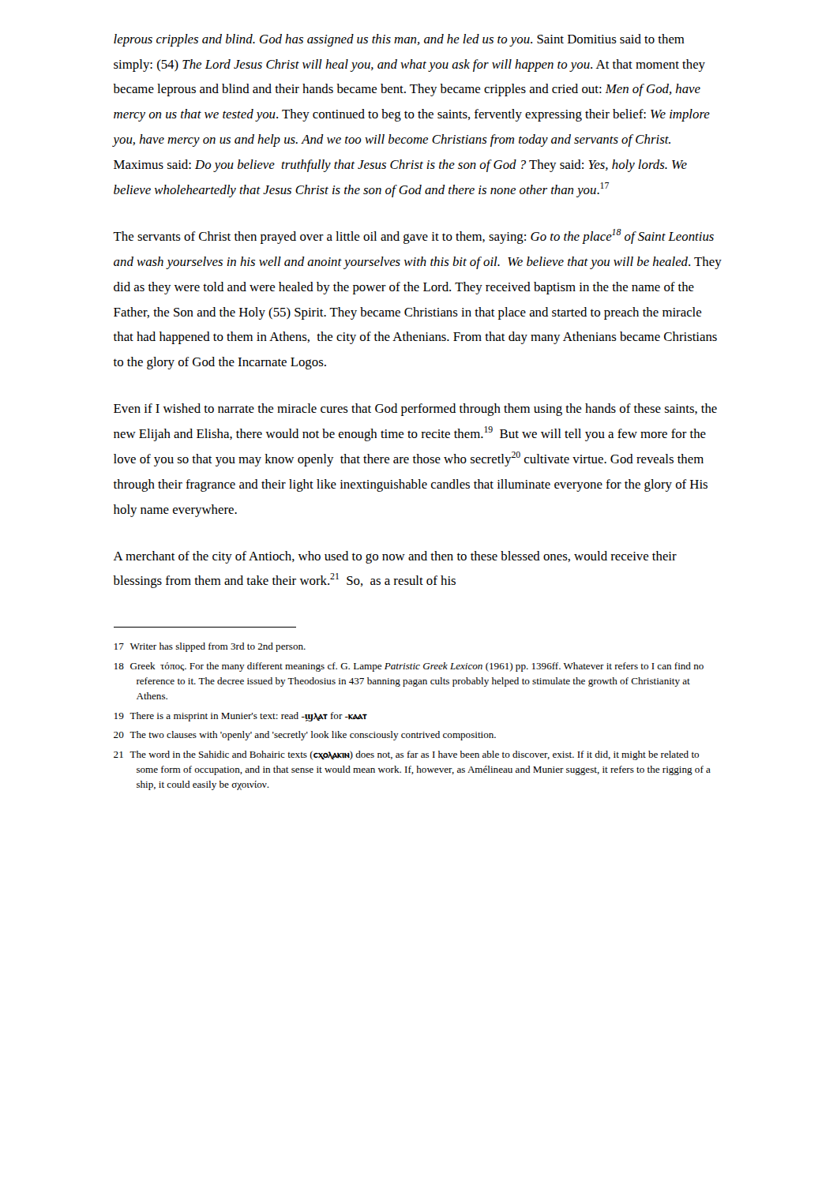leprous cripples and blind. God has assigned us this man, and he led us to you. Saint Domitius said to them simply: (54) The Lord Jesus Christ will heal you, and what you ask for will happen to you. At that moment they became leprous and blind and their hands became bent. They became cripples and cried out: Men of God, have mercy on us that we tested you. They continued to beg to the saints, fervently expressing their belief: We implore you, have mercy on us and help us. And we too will become Christians from today and servants of Christ. Maximus said: Do you believe truthfully that Jesus Christ is the son of God ? They said: Yes, holy lords. We believe wholeheartedly that Jesus Christ is the son of God and there is none other than you.17
The servants of Christ then prayed over a little oil and gave it to them, saying: Go to the place18 of Saint Leontius and wash yourselves in his well and anoint yourselves with this bit of oil. We believe that you will be healed. They did as they were told and were healed by the power of the Lord. They received baptism in the the name of the Father, the Son and the Holy (55) Spirit. They became Christians in that place and started to preach the miracle that had happened to them in Athens, the city of the Athenians. From that day many Athenians became Christians to the glory of God the Incarnate Logos.
Even if I wished to narrate the miracle cures that God performed through them using the hands of these saints, the new Elijah and Elisha, there would not be enough time to recite them.19 But we will tell you a few more for the love of you so that you may know openly that there are those who secretly20 cultivate virtue. God reveals them through their fragrance and their light like inextinguishable candles that illuminate everyone for the glory of His holy name everywhere.
A merchant of the city of Antioch, who used to go now and then to these blessed ones, would receive their blessings from them and take their work.21 So, as a result of his
17 Writer has slipped from 3rd to 2nd person.
18 Greek τόπος. For the many different meanings cf. G. Lampe Patristic Greek Lexicon (1961) pp. 1396ff. Whatever it refers to I can find no reference to it. The decree issued by Theodosius in 437 banning pagan cults probably helped to stimulate the growth of Christianity at Athens.
19 There is a misprint in Munier's text: read -ϣⲗⲁⲧ for -ⲕⲁⲁⲧ
20 The two clauses with 'openly' and 'secretly' look like consciously contrived composition.
21 The word in the Sahidic and Bohairic texts (ⲥⲭⲟⲗⲁⲕⲓⲛ) does not, as far as I have been able to discover, exist. If it did, it might be related to some form of occupation, and in that sense it would mean work. If, however, as Amélineau and Munier suggest, it refers to the rigging of a ship, it could easily be σχοινίον.